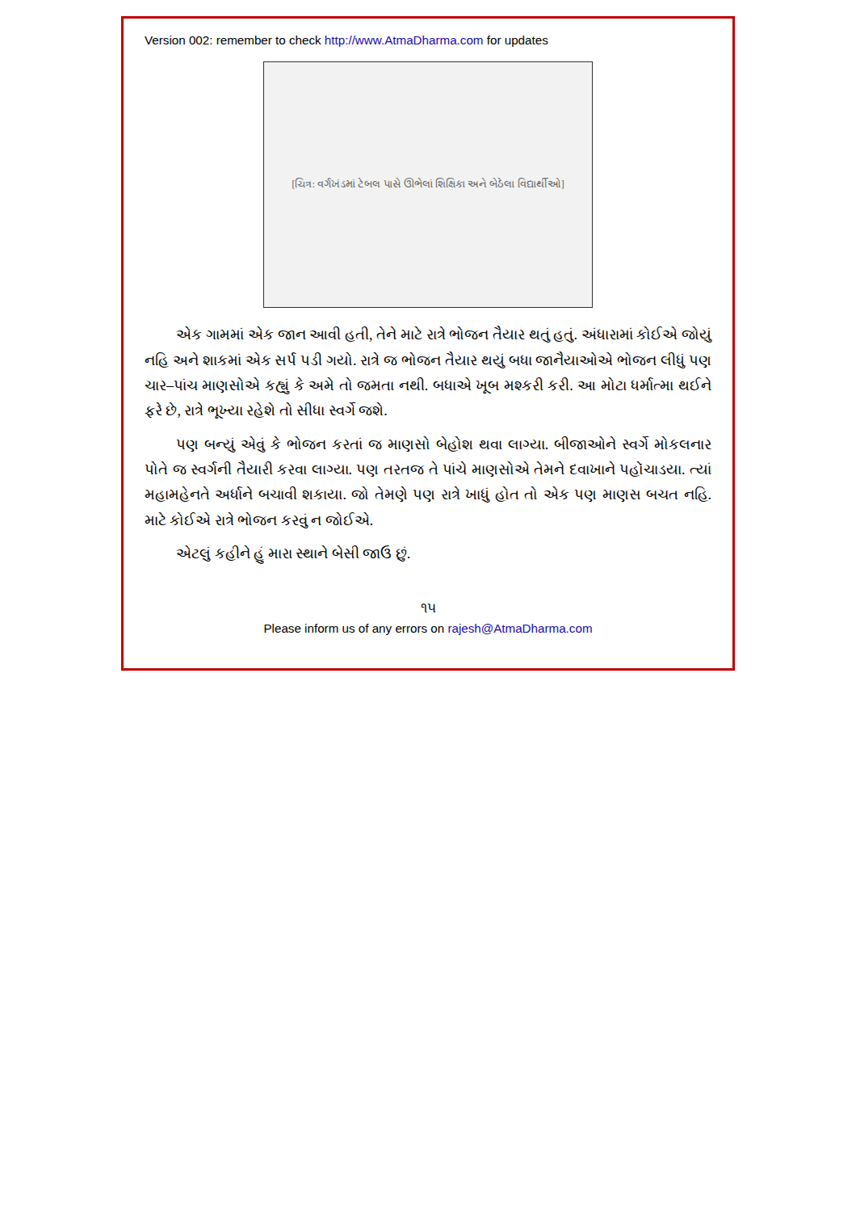Version 002: remember to check http://www.AtmaDharma.com for updates
[ચિત્ર: વર્ગખંડમાં ટેબલ પાસે ઊભેલાં શિક્ષિકા અને બેઠેલા વિદ્યાર્થીઓ]
એક ગામમાં એક જાન આવી હતી, તેને માટે રાત્રે ભોજન તૈયાર થતું હતું. અંધારામાં કોઈએ જોયું નહિ અને શાકમાં એક સર્પ પડી ગયો. રાત્રે જ ભોજન તૈયાર થયું બધા જાનૈયાઓએ ભોજન લીધું પણ ચાર–પાંચ માણસોએ કહ્યું કે અમે તો જમતા નથી. બધાએ ખૂબ મશ્કરી કરી. આ મોટા ધર્માત્મા થઈને ફરે છે, રાત્રે ભૂખ્યા રહેશે તો સીધા સ્વર્ગે જશે.
પણ બન્યું એવું કે ભોજન કરતાં જ માણસો બેહોશ થવા લાગ્યા. બીજાઓને સ્વર્ગે મોકલનાર પોતે જ સ્વર્ગની તૈયારી કરવા લાગ્યા. પણ તરતજ તે પાંચે માણસોએ તેમને દવાખાને પહોંચાડયા. ત્યાં મહામહેનતે અર્ધાને બચાવી શકાયા. જો તેમણે પણ રાત્રે ખાધું હોત તો એક પણ માણસ બચત નહિ. માટે કોઈએ રાત્રે ભોજન કરવું ન જોઈએ.
એટલું કહીને હું મારા સ્થાને બેસી જાઉ છું.
૧૫
Please inform us of any errors on rajesh@AtmaDharma.com